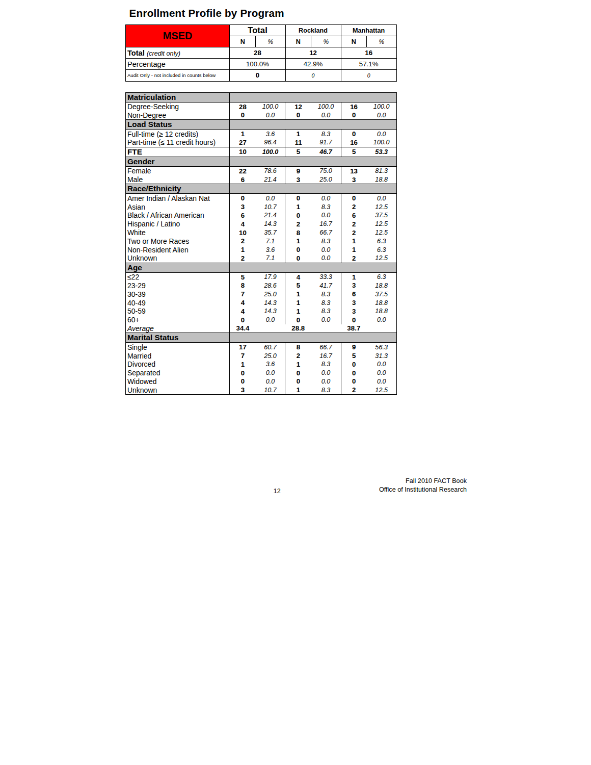Enrollment Profile by Program
| MSED | Total | Rockland | Manhattan |
| N | % | N | % | N | % |
| Total (credit only) | 28 | 12 | 16 |
| Percentage | 100.0% | 42.9% | 57.1% |
| Audit Only - not included in counts below | 0 | 0 | 0 |
| Matriculation | |
| Degree-Seeking | 28 | 100.0 | 12 | 100.0 | 16 | 100.0 |
| Non-Degree | 0 | 0.0 | 0 | 0.0 | 0 | 0.0 |
| Load Status | |
| Full-time (≥ 12 credits) | 1 | 3.6 | 1 | 8.3 | 0 | 0.0 |
| Part-time (≤ 11 credit hours) | 27 | 96.4 | 11 | 91.7 | 16 | 100.0 |
| FTE | 10 | 100.0 | 5 | 46.7 | 5 | 53.3 |
| Gender | |
| Female | 22 | 78.6 | 9 | 75.0 | 13 | 81.3 |
| Male | 6 | 21.4 | 3 | 25.0 | 3 | 18.8 |
| Race/Ethnicity | |
| Amer Indian / Alaskan Nat | 0 | 0.0 | 0 | 0.0 | 0 | 0.0 |
| Asian | 3 | 10.7 | 1 | 8.3 | 2 | 12.5 |
| Black / African American | 6 | 21.4 | 0 | 0.0 | 6 | 37.5 |
| Hispanic / Latino | 4 | 14.3 | 2 | 16.7 | 2 | 12.5 |
| White | 10 | 35.7 | 8 | 66.7 | 2 | 12.5 |
| Two or More Races | 2 | 7.1 | 1 | 8.3 | 1 | 6.3 |
| Non-Resident Alien | 1 | 3.6 | 0 | 0.0 | 1 | 6.3 |
| Unknown | 2 | 7.1 | 0 | 0.0 | 2 | 12.5 |
| Age | |
| ≤22 | 5 | 17.9 | 4 | 33.3 | 1 | 6.3 |
| 23-29 | 8 | 28.6 | 5 | 41.7 | 3 | 18.8 |
| 30-39 | 7 | 25.0 | 1 | 8.3 | 6 | 37.5 |
| 40-49 | 4 | 14.3 | 1 | 8.3 | 3 | 18.8 |
| 50-59 | 4 | 14.3 | 1 | 8.3 | 3 | 18.8 |
| 60+ | 0 | 0.0 | 0 | 0.0 | 0 | 0.0 |
| Average | 34.4 | | 28.8 | | 38.7 | |
| Marital Status | |
| Single | 17 | 60.7 | 8 | 66.7 | 9 | 56.3 |
| Married | 7 | 25.0 | 2 | 16.7 | 5 | 31.3 |
| Divorced | 1 | 3.6 | 1 | 8.3 | 0 | 0.0 |
| Separated | 0 | 0.0 | 0 | 0.0 | 0 | 0.0 |
| Widowed | 0 | 0.0 | 0 | 0.0 | 0 | 0.0 |
| Unknown | 3 | 10.7 | 1 | 8.3 | 2 | 12.5 |
12
Fall 2010 FACT Book
Office of Institutional Research